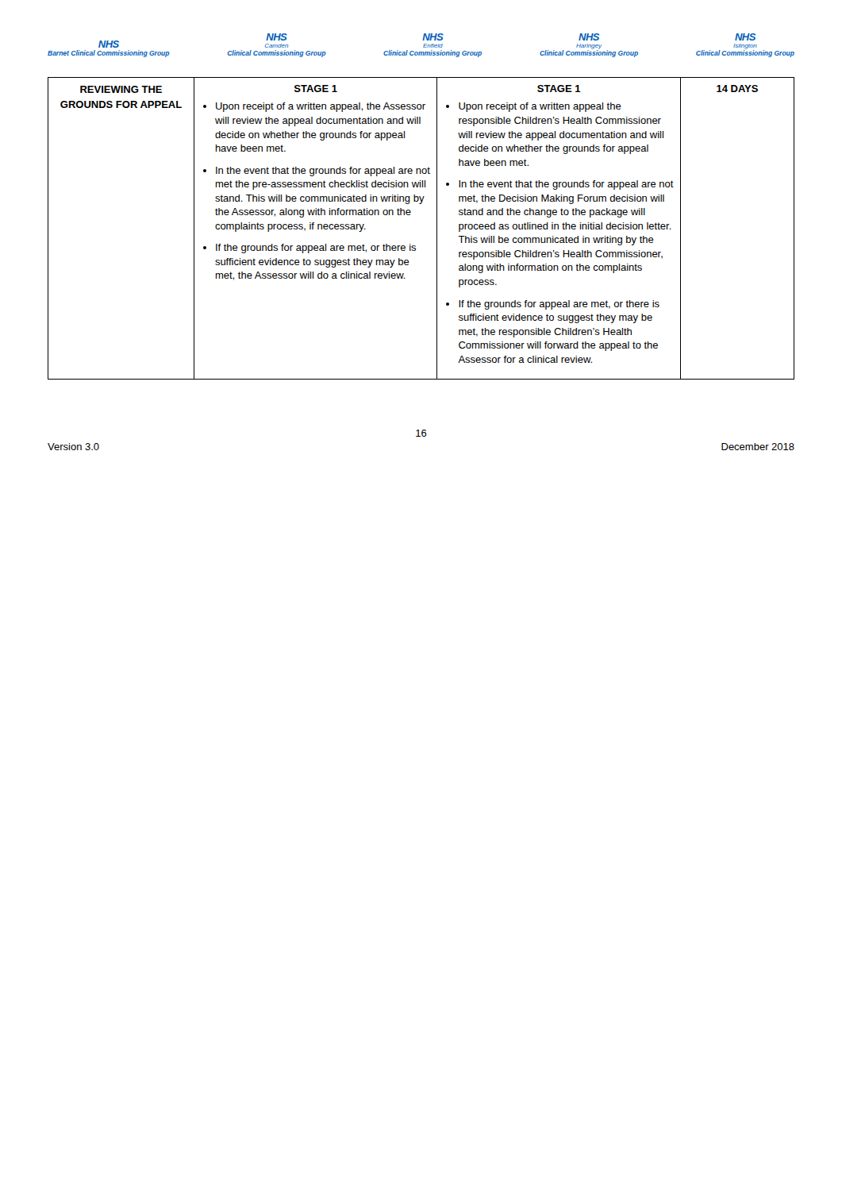NHS
Barnet Clinical Commissioning Group
NHS
Camden
Clinical Commissioning Group
NHS
Enfield
Clinical Commissioning Group
NHS
Haringey
Clinical Commissioning Group
NHS
Islington
Clinical Commissioning Group
| REVIEWING THE GROUNDS FOR APPEAL | STAGE 1 Upon receipt of a written appeal, the Assessor will review the appeal documentation and will decide on whether the grounds for appeal have been met. In the event that the grounds for appeal are not met the pre-assessment checklist decision will stand. This will be communicated in writing by the Assessor, along with information on the complaints process, if necessary. If the grounds for appeal are met, or there is sufficient evidence to suggest they may be met, the Assessor will do a clinical review. | STAGE 1 Upon receipt of a written appeal the responsible Children’s Health Commissioner will review the appeal documentation and will decide on whether the grounds for appeal have been met. In the event that the grounds for appeal are not met, the Decision Making Forum decision will stand and the change to the package will proceed as outlined in the initial decision letter. This will be communicated in writing by the responsible Children’s Health Commissioner, along with information on the complaints process. If the grounds for appeal are met, or there is sufficient evidence to suggest they may be met, the responsible Children’s Health Commissioner will forward the appeal to the Assessor for a clinical review. | 14 DAYS |
16
Version 3.0
December 2018